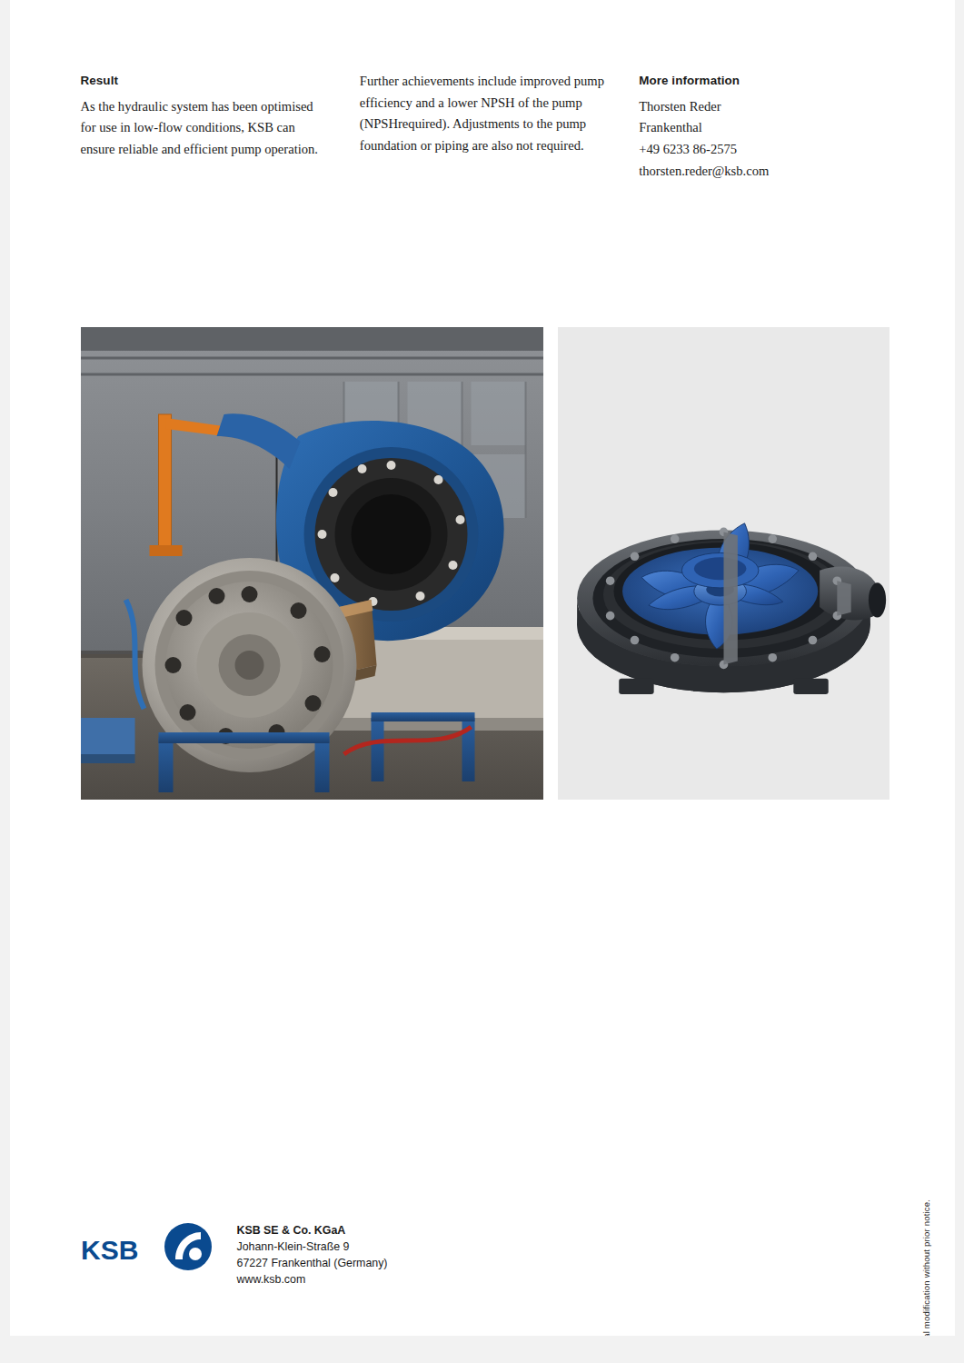Result
As the hydraulic system has been optimised for use in low-flow conditions, KSB can ensure reliable and efficient pump operation.
Further achievements include improved pump efficiency and a lower NPSH of the pump (NPSHrequired). Adjustments to the pump foundation or piping are also not required.
More information
Thorsten Reder Frankenthal +49 6233 86-2575 thorsten.reder@ksb.com
0152.1022/02-EN / 01.19 / © KSB SE & Co. KGaA 2019 · Subject to technical modification without prior notice.
KSB
KSB SE & Co. KGaA
Johann-Klein-Straße 9
67227 Frankenthal (Germany)
www.ksb.com